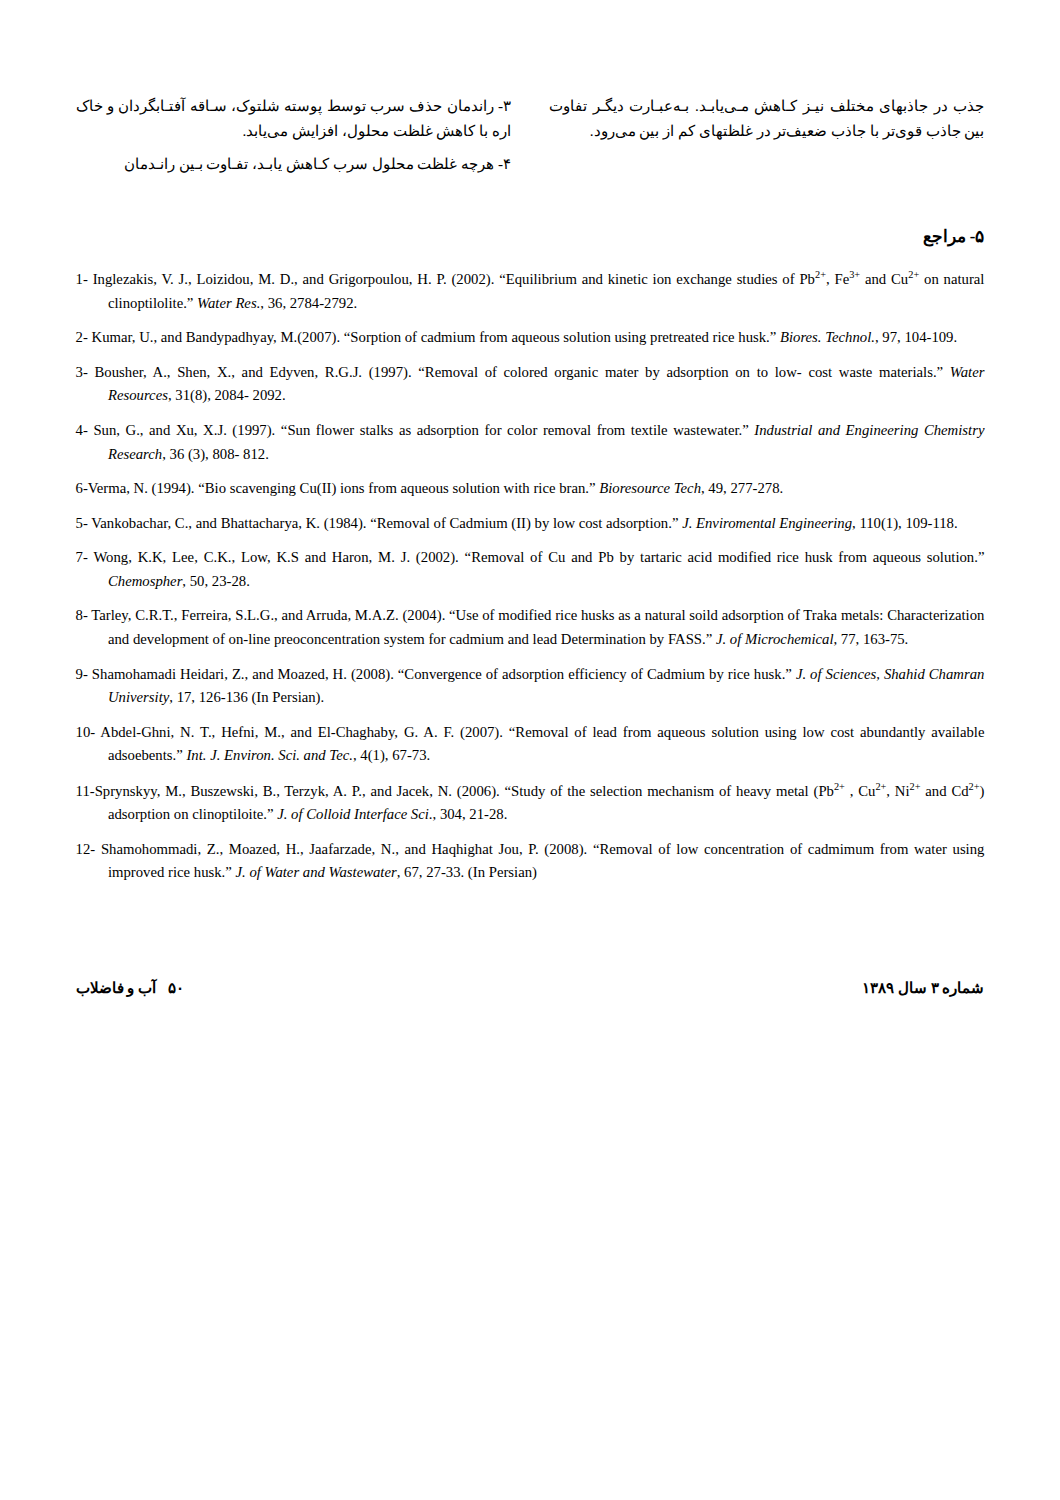جذب در جاذبهای مختلف نیـز کـاهش مـی‌یابـد. بـه‌عبـارت دیگـر تفاوت بین جاذب قوی‌تر با جاذب ضعیف‌تر در غلظتهای کم از بین می‌رود.
۳- راندمان حذف سرب توسط پوسته شلتوک، سـاقه آفتـابگردان و خاک اره با کاهش غلظت محلول، افزایش می‌یابد.
۴- هرچه غلظت محلول سرب کـاهش یابـد، تفـاوت بـین رانـدمان
۵- مراجع
1- Inglezakis, V. J., Loizidou, M. D., and Grigorpoulou, H. P. (2002). “Equilibrium and kinetic ion exchange studies of Pb2+, Fe3+ and Cu2+ on natural clinoptilolite.” Water Res., 36, 2784-2792.
2- Kumar, U., and Bandypadhyay, M.(2007). “Sorption of cadmium from aqueous solution using pretreated rice husk.” Biores. Technol., 97, 104-109.
3- Bousher, A., Shen, X., and Edyven, R.G.J. (1997). “Removal of colored organic mater by adsorption on to low- cost waste materials.” Water Resources, 31(8), 2084- 2092.
4- Sun, G., and Xu, X.J. (1997). “Sun flower stalks as adsorption for color removal from textile wastewater.” Industrial and Engineering Chemistry Research, 36 (3), 808- 812.
6-Verma, N. (1994). “Bio scavenging Cu(II) ions from aqueous solution with rice bran.” Bioresource Tech, 49, 277-278.
5- Vankobachar, C., and Bhattacharya, K. (1984). “Removal of Cadmium (II) by low cost adsorption.” J. Enviromental Engineering, 110(1), 109-118.
7- Wong, K.K, Lee, C.K., Low, K.S and Haron, M. J. (2002). “Removal of Cu and Pb by tartaric acid modified rice husk from aqueous solution.” Chemospher, 50, 23-28.
8- Tarley, C.R.T., Ferreira, S.L.G., and Arruda, M.A.Z. (2004). “Use of modified rice husks as a natural soild adsorption of Traka metals: Characterization and development of on-line preoconcentration system for cadmium and lead Determination by FASS.” J. of Microchemical, 77, 163-75.
9- Shamohamadi Heidari, Z., and Moazed, H. (2008). “Convergence of adsorption efficiency of Cadmium by rice husk.” J. of Sciences, Shahid Chamran University, 17, 126-136 (In Persian).
10- Abdel-Ghni, N. T., Hefni, M., and El-Chaghaby, G. A. F. (2007). “Removal of lead from aqueous solution using low cost abundantly available adsoebents.” Int. J. Environ. Sci. and Tec., 4(1), 67-73.
11-Sprynskyy, M., Buszewski, B., Terzyk, A. P., and Jacek, N. (2006). “Study of the selection mechanism of heavy metal (Pb2+ , Cu2+, Ni2+ and Cd2+) adsorption on clinoptiloite.” J. of Colloid Interface Sci., 304, 21-28.
12- Shamohommadi, Z., Moazed, H., Jaafarzade, N., and Haqhighat Jou, P. (2008). “Removal of low concentration of cadmimum from water using improved rice husk.” J. of Water and Wastewater, 67, 27-33. (In Persian)
شماره ۳ سال ۱۳۸۹
۵۰ آب و فاضلاب